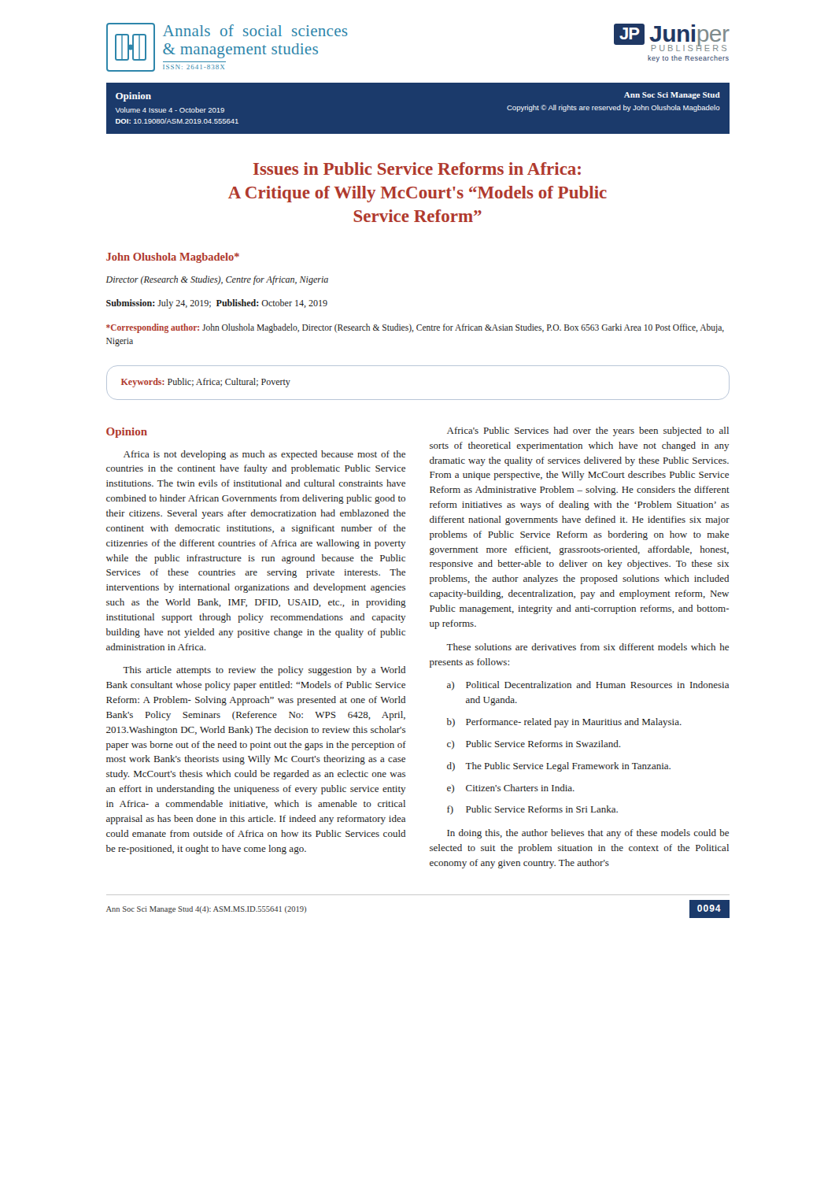Annals of social sciences
& management studies
ISSN: 2641-838X
JP Juniper
PUBLISHERS
key to the Researchers
Opinion Volume 4 Issue 4 - October 2019
DOI: 10.19080/ASM.2019.04.555641
Ann Soc Sci Manage Stud Copyright © All rights are reserved by John Olushola Magbadelo
Issues in Public Service Reforms in Africa:
A Critique of Willy McCourt's “Models of Public
Service Reform”
John Olushola Magbadelo*
Director (Research & Studies), Centre for African, Nigeria
Submission: July 24, 2019; Published: October 14, 2019
*Corresponding author: John Olushola Magbadelo, Director (Research & Studies), Centre for African &Asian Studies, P.O. Box 6563 Garki Area 10 Post Office, Abuja, Nigeria
Keywords: Public; Africa; Cultural; Poverty
Opinion
Africa is not developing as much as expected because most of the countries in the continent have faulty and problematic Public Service institutions. The twin evils of institutional and cultural constraints have combined to hinder African Governments from delivering public good to their citizens. Several years after democratization had emblazoned the continent with democratic institutions, a significant number of the citizenries of the different countries of Africa are wallowing in poverty while the public infrastructure is run aground because the Public Services of these countries are serving private interests. The interventions by international organizations and development agencies such as the World Bank, IMF, DFID, USAID, etc., in providing institutional support through policy recommendations and capacity building have not yielded any positive change in the quality of public administration in Africa.
This article attempts to review the policy suggestion by a World Bank consultant whose policy paper entitled: “Models of Public Service Reform: A Problem- Solving Approach” was presented at one of World Bank's Policy Seminars (Reference No: WPS 6428, April, 2013.Washington DC, World Bank) The decision to review this scholar's paper was borne out of the need to point out the gaps in the perception of most work Bank's theorists using Willy Mc Court's theorizing as a case study. McCourt's thesis which could be regarded as an eclectic one was an effort in understanding the uniqueness of every public service entity in Africa- a commendable initiative, which is amenable to critical appraisal as has been done in this article. If indeed any reformatory idea could emanate from outside of Africa on how its Public Services could be re-positioned, it ought to have come long ago.
Africa's Public Services had over the years been subjected to all sorts of theoretical experimentation which have not changed in any dramatic way the quality of services delivered by these Public Services. From a unique perspective, the Willy McCourt describes Public Service Reform as Administrative Problem – solving. He considers the different reform initiatives as ways of dealing with the ‘Problem Situation’ as different national governments have defined it. He identifies six major problems of Public Service Reform as bordering on how to make government more efficient, grassroots-oriented, affordable, honest, responsive and better-able to deliver on key objectives. To these six problems, the author analyzes the proposed solutions which included capacity-building, decentralization, pay and employment reform, New Public management, integrity and anti-corruption reforms, and bottom-up reforms.
These solutions are derivatives from six different models which he presents as follows:
a) Political Decentralization and Human Resources in Indonesia and Uganda.
b) Performance- related pay in Mauritius and Malaysia.
c) Public Service Reforms in Swaziland.
d) The Public Service Legal Framework in Tanzania.
e) Citizen's Charters in India.
f) Public Service Reforms in Sri Lanka.
In doing this, the author believes that any of these models could be selected to suit the problem situation in the context of the Political economy of any given country. The author's
Ann Soc Sci Manage Stud 4(4): ASM.MS.ID.555641 (2019)
0094